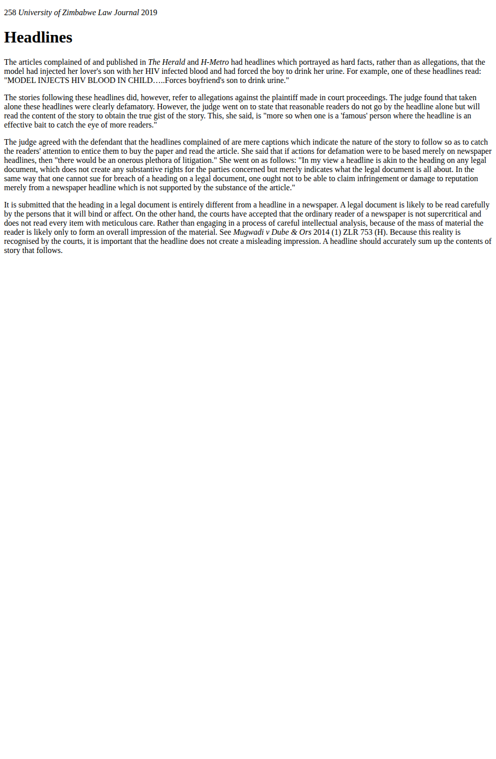258 University of Zimbabwe Law Journal 2019
Headlines
The articles complained of and published in The Herald and H-Metro had headlines which portrayed as hard facts, rather than as allegations, that the model had injected her lover's son with her HIV infected blood and had forced the boy to drink her urine. For example, one of these headlines read: "MODEL INJECTS HIV BLOOD IN CHILD…..Forces boyfriend's son to drink urine."
The stories following these headlines did, however, refer to allegations against the plaintiff made in court proceedings. The judge found that taken alone these headlines were clearly defamatory. However, the judge went on to state that reasonable readers do not go by the headline alone but will read the content of the story to obtain the true gist of the story. This, she said, is "more so when one is a 'famous' person where the headline is an effective bait to catch the eye of more readers."
The judge agreed with the defendant that the headlines complained of are mere captions which indicate the nature of the story to follow so as to catch the readers' attention to entice them to buy the paper and read the article. She said that if actions for defamation were to be based merely on newspaper headlines, then "there would be an onerous plethora of litigation." She went on as follows: "In my view a headline is akin to the heading on any legal document, which does not create any substantive rights for the parties concerned but merely indicates what the legal document is all about. In the same way that one cannot sue for breach of a heading on a legal document, one ought not to be able to claim infringement or damage to reputation merely from a newspaper headline which is not supported by the substance of the article."
It is submitted that the heading in a legal document is entirely different from a headline in a newspaper. A legal document is likely to be read carefully by the persons that it will bind or affect. On the other hand, the courts have accepted that the ordinary reader of a newspaper is not supercritical and does not read every item with meticulous care. Rather than engaging in a process of careful intellectual analysis, because of the mass of material the reader is likely only to form an overall impression of the material. See Mugwadi v Dube & Ors 2014 (1) ZLR 753 (H). Because this reality is recognised by the courts, it is important that the headline does not create a misleading impression. A headline should accurately sum up the contents of story that follows.